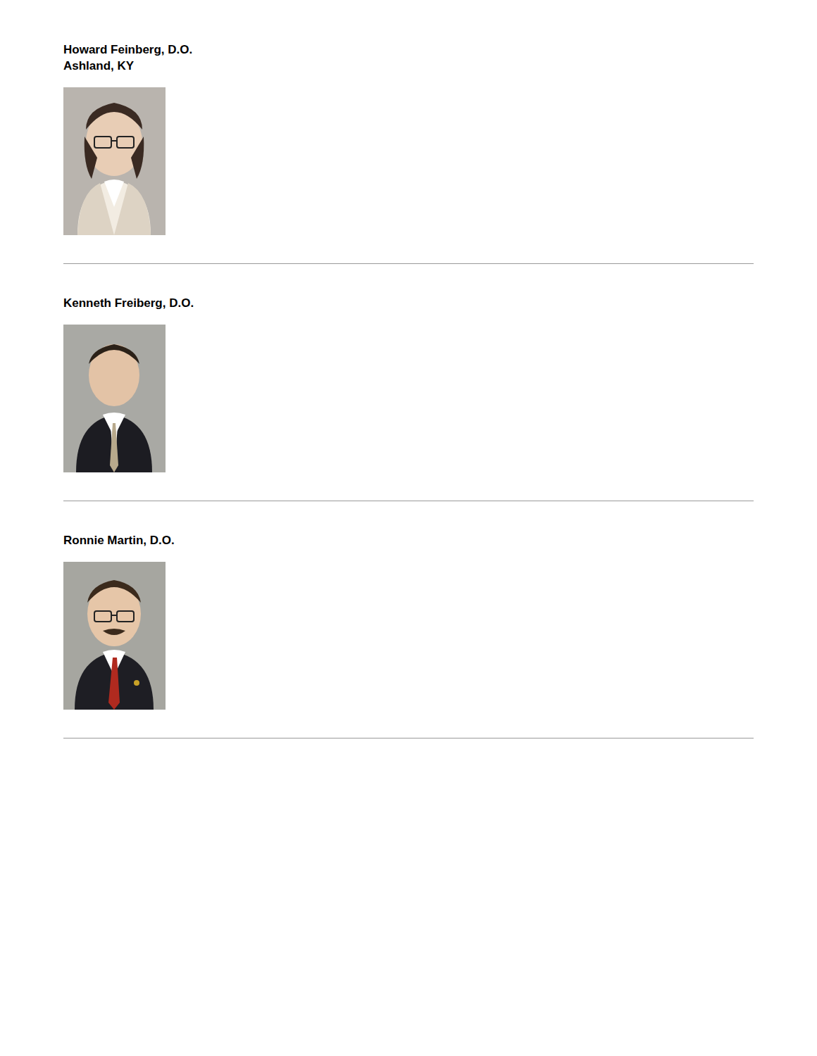Howard Feinberg, D.O.
Ashland, KY
Kenneth Freiberg, D.O.
Ronnie Martin, D.O.